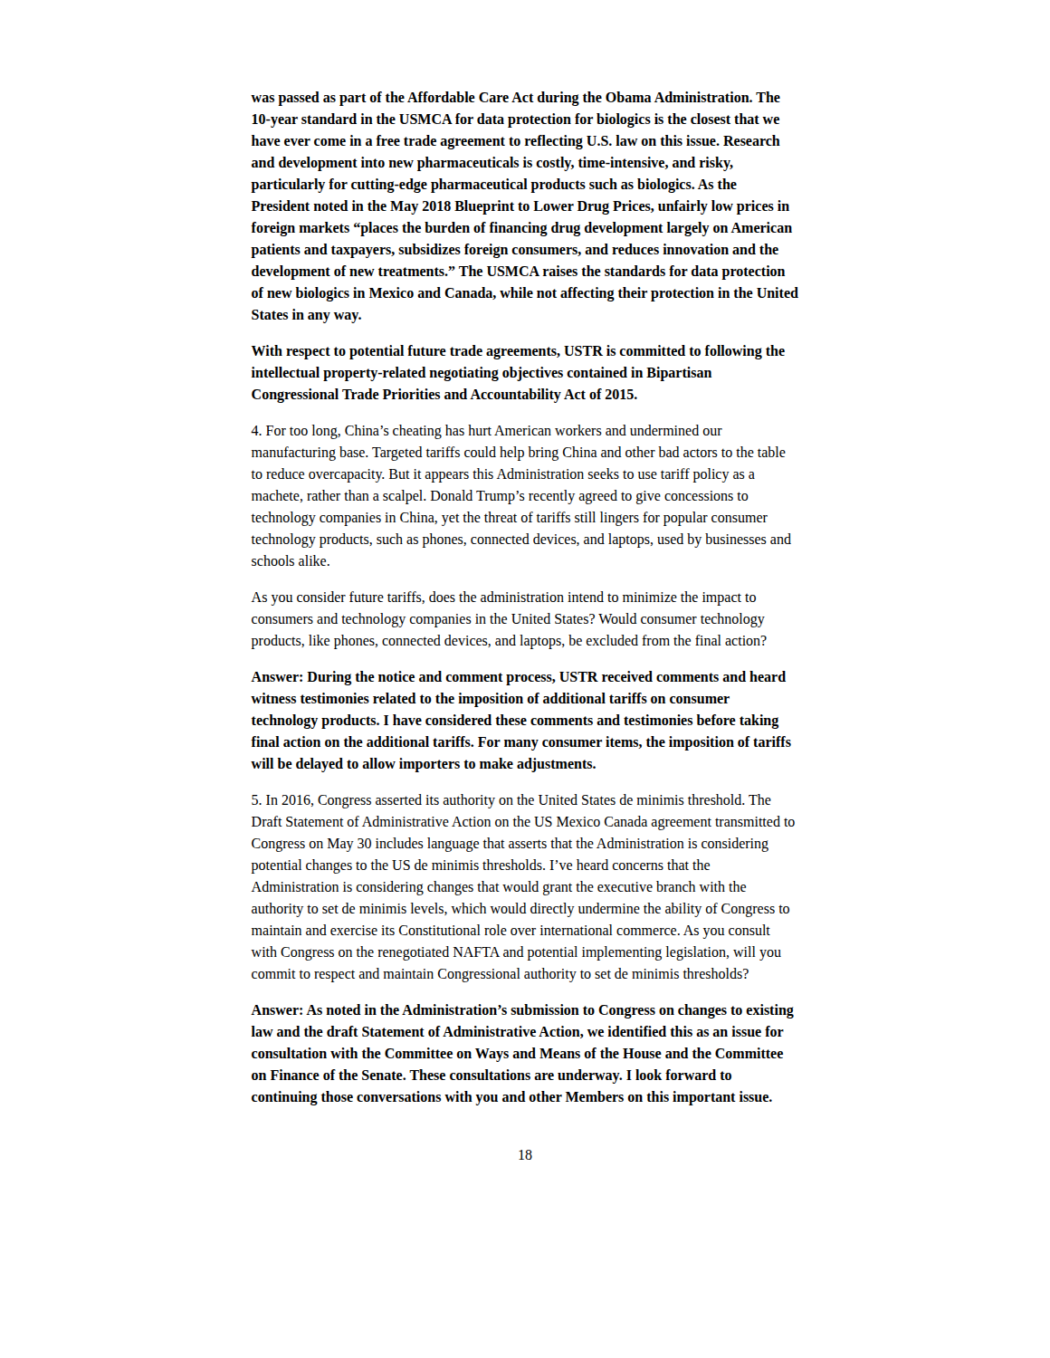was passed as part of the Affordable Care Act during the Obama Administration. The 10-year standard in the USMCA for data protection for biologics is the closest that we have ever come in a free trade agreement to reflecting U.S. law on this issue. Research and development into new pharmaceuticals is costly, time-intensive, and risky, particularly for cutting-edge pharmaceutical products such as biologics. As the President noted in the May 2018 Blueprint to Lower Drug Prices, unfairly low prices in foreign markets “places the burden of financing drug development largely on American patients and taxpayers, subsidizes foreign consumers, and reduces innovation and the development of new treatments.” The USMCA raises the standards for data protection of new biologics in Mexico and Canada, while not affecting their protection in the United States in any way.
With respect to potential future trade agreements, USTR is committed to following the intellectual property-related negotiating objectives contained in Bipartisan Congressional Trade Priorities and Accountability Act of 2015.
4. For too long, China’s cheating has hurt American workers and undermined our manufacturing base. Targeted tariffs could help bring China and other bad actors to the table to reduce overcapacity. But it appears this Administration seeks to use tariff policy as a machete, rather than a scalpel. Donald Trump’s recently agreed to give concessions to technology companies in China, yet the threat of tariffs still lingers for popular consumer technology products, such as phones, connected devices, and laptops, used by businesses and schools alike.
As you consider future tariffs, does the administration intend to minimize the impact to consumers and technology companies in the United States? Would consumer technology products, like phones, connected devices, and laptops, be excluded from the final action?
Answer: During the notice and comment process, USTR received comments and heard witness testimonies related to the imposition of additional tariffs on consumer technology products. I have considered these comments and testimonies before taking final action on the additional tariffs. For many consumer items, the imposition of tariffs will be delayed to allow importers to make adjustments.
5. In 2016, Congress asserted its authority on the United States de minimis threshold. The Draft Statement of Administrative Action on the US Mexico Canada agreement transmitted to Congress on May 30 includes language that asserts that the Administration is considering potential changes to the US de minimis thresholds. I’ve heard concerns that the Administration is considering changes that would grant the executive branch with the authority to set de minimis levels, which would directly undermine the ability of Congress to maintain and exercise its Constitutional role over international commerce. As you consult with Congress on the renegotiated NAFTA and potential implementing legislation, will you commit to respect and maintain Congressional authority to set de minimis thresholds?
Answer: As noted in the Administration’s submission to Congress on changes to existing law and the draft Statement of Administrative Action, we identified this as an issue for consultation with the Committee on Ways and Means of the House and the Committee on Finance of the Senate. These consultations are underway. I look forward to continuing those conversations with you and other Members on this important issue.
18